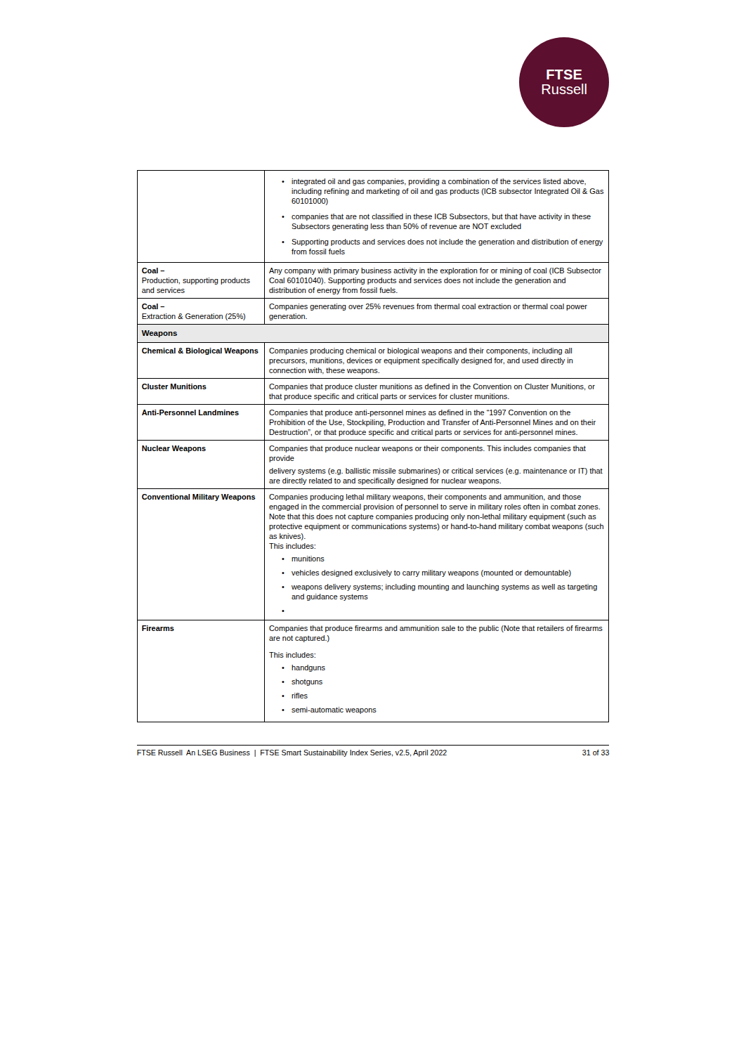FTSE
Russell
| | integrated oil and gas companies, providing a combination of the services listed above, including refining and marketing of oil and gas products (ICB subsector Integrated Oil & Gas 60101000) companies that are not classified in these ICB Subsectors, but that have activity in these Subsectors generating less than 50% of revenue are NOT excluded Supporting products and services does not include the generation and distribution of energy from fossil fuels |
| Coal – Production, supporting products and services | Any company with primary business activity in the exploration for or mining of coal (ICB Subsector Coal 60101040). Supporting products and services does not include the generation and distribution of energy from fossil fuels. |
| Coal – Extraction & Generation (25%) | Companies generating over 25% revenues from thermal coal extraction or thermal coal power generation. |
| Weapons |
| Chemical & Biological Weapons | Companies producing chemical or biological weapons and their components, including all precursors, munitions, devices or equipment specifically designed for, and used directly in connection with, these weapons. |
| Cluster Munitions | Companies that produce cluster munitions as defined in the Convention on Cluster Munitions, or that produce specific and critical parts or services for cluster munitions. |
| Anti-Personnel Landmines | Companies that produce anti-personnel mines as defined in the “1997 Convention on the Prohibition of the Use, Stockpiling, Production and Transfer of Anti-Personnel Mines and on their Destruction”, or that produce specific and critical parts or services for anti-personnel mines. |
| Nuclear Weapons | Companies that produce nuclear weapons or their components. This includes companies that provide delivery systems (e.g. ballistic missile submarines) or critical services (e.g. maintenance or IT) that are directly related to and specifically designed for nuclear weapons. |
| Conventional Military Weapons | Companies producing lethal military weapons, their components and ammunition, and those engaged in the commercial provision of personnel to serve in military roles often in combat zones. Note that this does not capture companies producing only non-lethal military equipment (such as protective equipment or communications systems) or hand-to-hand military combat weapons (such as knives). This includes: munitions vehicles designed exclusively to carry military weapons (mounted or demountable) weapons delivery systems; including mounting and launching systems as well as targeting and guidance systems |
| Firearms | Companies that produce firearms and ammunition sale to the public (Note that retailers of firearms are not captured.) This includes: handguns shotguns rifles semi-automatic weapons |
FTSE Russell An LSEG Business | FTSE Smart Sustainability Index Series, v2.5, April 2022
31 of 33